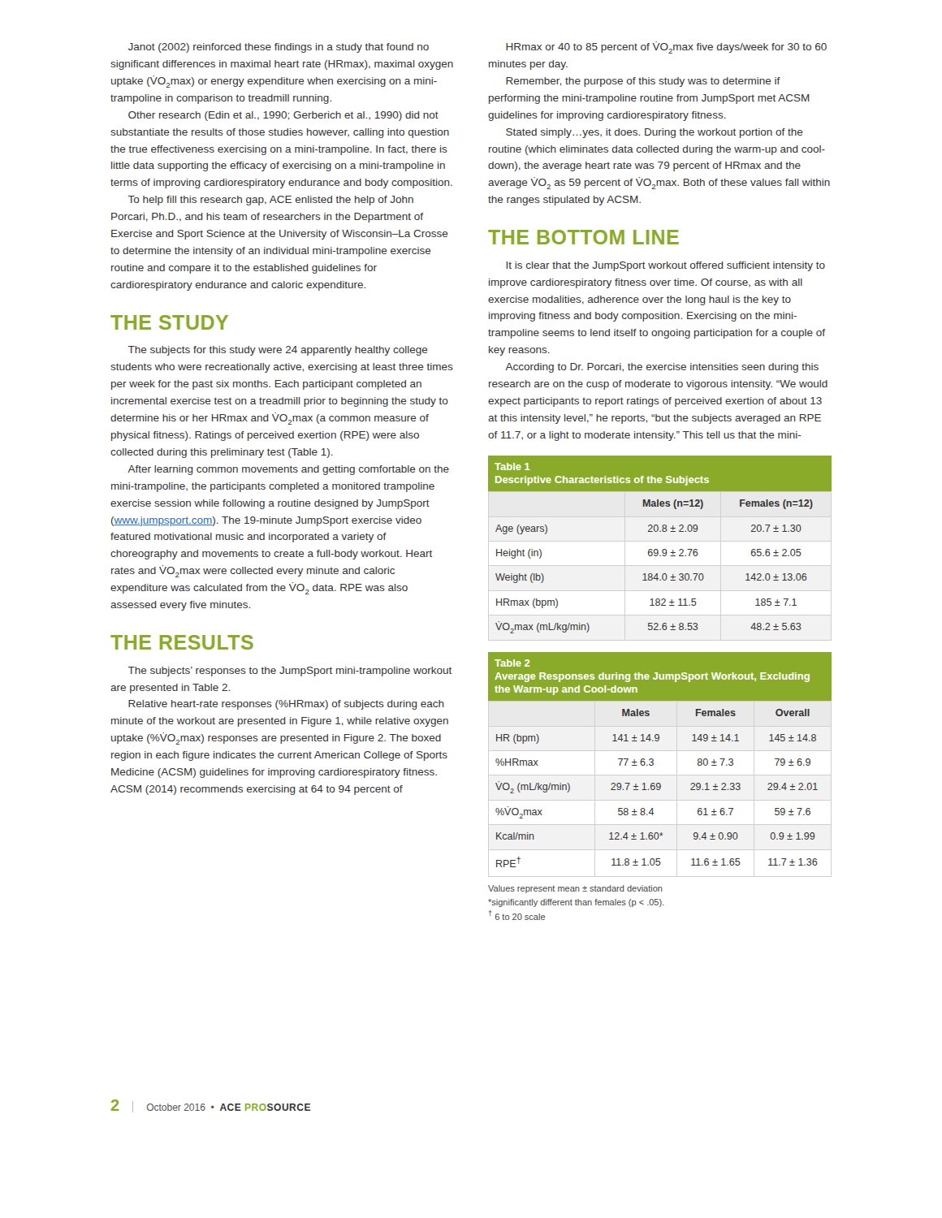Janot (2002) reinforced these findings in a study that found no significant differences in maximal heart rate (HRmax), maximal oxygen uptake (V̇O2max) or energy expenditure when exercising on a mini-trampoline in comparison to treadmill running.
Other research (Edin et al., 1990; Gerberich et al., 1990) did not substantiate the results of those studies however, calling into question the true effectiveness exercising on a mini-trampoline. In fact, there is little data supporting the efficacy of exercising on a mini-trampoline in terms of improving cardiorespiratory endurance and body composition.
To help fill this research gap, ACE enlisted the help of John Porcari, Ph.D., and his team of researchers in the Department of Exercise and Sport Science at the University of Wisconsin–La Crosse to determine the intensity of an individual mini-trampoline exercise routine and compare it to the established guidelines for cardiorespiratory endurance and caloric expenditure.
The Study
The subjects for this study were 24 apparently healthy college students who were recreationally active, exercising at least three times per week for the past six months. Each participant completed an incremental exercise test on a treadmill prior to beginning the study to determine his or her HRmax and V̇O2max (a common measure of physical fitness). Ratings of perceived exertion (RPE) were also collected during this preliminary test (Table 1).
After learning common movements and getting comfortable on the mini-trampoline, the participants completed a monitored trampoline exercise session while following a routine designed by JumpSport (www.jumpsport.com). The 19-minute JumpSport exercise video featured motivational music and incorporated a variety of choreography and movements to create a full-body workout. Heart rates and V̇O2max were collected every minute and caloric expenditure was calculated from the V̇O2 data. RPE was also assessed every five minutes.
The Results
The subjects’ responses to the JumpSport mini-trampoline workout are presented in Table 2.
Relative heart-rate responses (%HRmax) of subjects during each minute of the workout are presented in Figure 1, while relative oxygen uptake (%V̇O2max) responses are presented in Figure 2. The boxed region in each figure indicates the current American College of Sports Medicine (ACSM) guidelines for improving cardiorespiratory fitness. ACSM (2014) recommends exercising at 64 to 94 percent of
HRmax or 40 to 85 percent of V̇O2max five days/week for 30 to 60 minutes per day.
Remember, the purpose of this study was to determine if performing the mini-trampoline routine from JumpSport met ACSM guidelines for improving cardiorespiratory fitness.
Stated simply…yes, it does. During the workout portion of the routine (which eliminates data collected during the warm-up and cool-down), the average heart rate was 79 percent of HRmax and the average V̇O2 as 59 percent of V̇O2max. Both of these values fall within the ranges stipulated by ACSM.
The Bottom Line
It is clear that the JumpSport workout offered sufficient intensity to improve cardiorespiratory fitness over time. Of course, as with all exercise modalities, adherence over the long haul is the key to improving fitness and body composition. Exercising on the mini-trampoline seems to lend itself to ongoing participation for a couple of key reasons.
According to Dr. Porcari, the exercise intensities seen during this research are on the cusp of moderate to vigorous intensity. “We would expect participants to report ratings of perceived exertion of about 13 at this intensity level,” he reports, “but the subjects averaged an RPE of 11.7, or a light to moderate intensity.” This tell us that the mini-
Table 1 Descriptive Characteristics of the Subjects
| | Males (n=12) | Females (n=12) |
| --- | --- | --- |
| Age (years) | 20.8 ± 2.09 | 20.7 ± 1.30 |
| Height (in) | 69.9 ± 2.76 | 65.6 ± 2.05 |
| Weight (lb) | 184.0 ± 30.70 | 142.0 ± 13.06 |
| HRmax (bpm) | 182 ± 11.5 | 185 ± 7.1 |
| V̇O 2 max (mL/kg/min) | 52.6 ± 8.53 | 48.2 ± 5.63 |
Table 2 Average Responses during the JumpSport Workout, Excluding the Warm-up and Cool-down
| | Males | Females | Overall |
| --- | --- | --- | --- |
| HR (bpm) | 141 ± 14.9 | 149 ± 14.1 | 145 ± 14.8 |
| %HRmax | 77 ± 6.3 | 80 ± 7.3 | 79 ± 6.9 |
| V̇O 2 (mL/kg/min) | 29.7 ± 1.69 | 29.1 ± 2.33 | 29.4 ± 2.01 |
| %V̇O 2 max | 58 ± 8.4 | 61 ± 6.7 | 59 ± 7.6 |
| Kcal/min | 12.4 ± 1.60* | 9.4 ± 0.90 | 0.9 ± 1.99 |
| RPE † | 11.8 ± 1.05 | 11.6 ± 1.65 | 11.7 ± 1.36 |
Values represent mean ± standard deviation
*significantly different than females (p < .05).
† 6 to 20 scale
2 October 2016 • ACE PRO SOURCE